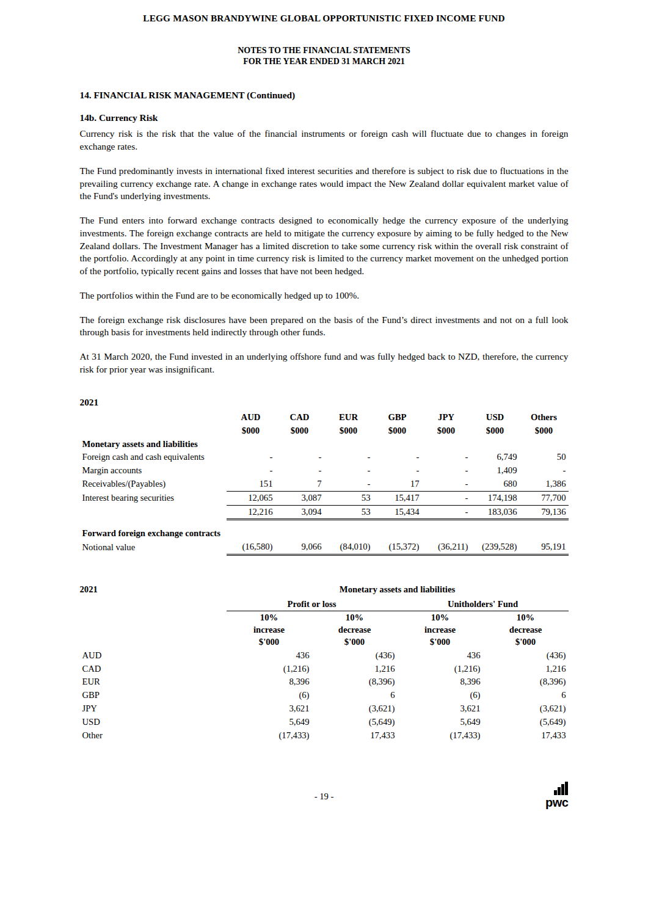LEGG MASON BRANDYWINE GLOBAL OPPORTUNISTIC FIXED INCOME FUND
NOTES TO THE FINANCIAL STATEMENTS
FOR THE YEAR ENDED 31 MARCH 2021
14. FINANCIAL RISK MANAGEMENT (Continued)
14b. Currency Risk
Currency risk is the risk that the value of the financial instruments or foreign cash will fluctuate due to changes in foreign exchange rates.
The Fund predominantly invests in international fixed interest securities and therefore is subject to risk due to fluctuations in the prevailing currency exchange rate. A change in exchange rates would impact the New Zealand dollar equivalent market value of the Fund's underlying investments.
The Fund enters into forward exchange contracts designed to economically hedge the currency exposure of the underlying investments. The foreign exchange contracts are held to mitigate the currency exposure by aiming to be fully hedged to the New Zealand dollars. The Investment Manager has a limited discretion to take some currency risk within the overall risk constraint of the portfolio. Accordingly at any point in time currency risk is limited to the currency market movement on the unhedged portion of the portfolio, typically recent gains and losses that have not been hedged.
The portfolios within the Fund are to be economically hedged up to 100%.
The foreign exchange risk disclosures have been prepared on the basis of the Fund’s direct investments and not on a full look through basis for investments held indirectly through other funds.
At 31 March 2020, the Fund invested in an underlying offshore fund and was fully hedged back to NZD, therefore, the currency risk for prior year was insignificant.
2021
| | AUD | CAD | EUR | GBP | JPY | USD | Others |
| --- | --- | --- | --- | --- | --- | --- | --- |
| | $000 | $000 | $000 | $000 | $000 | $000 | $000 |
| Monetary assets and liabilities | |
| Foreign cash and cash equivalents | - | - | - | - | - | 6,749 | 50 |
| Margin accounts | - | - | - | - | - | 1,409 | - |
| Receivables/(Payables) | 151 | 7 | - | 17 | - | 680 | 1,386 |
| Interest bearing securities | 12,065 | 3,087 | 53 | 15,417 | - | 174,198 | 77,700 |
| | 12,216 | 3,094 | 53 | 15,434 | - | 183,036 | 79,136 |
| Forward foreign exchange contracts | |
| Notional value | (16,580) | 9,066 | (84,010) | (15,372) | (36,211) | (239,528) | 95,191 |
| 2021 | Monetary assets and liabilities |
| | Profit or loss | Unitholders' Fund |
| --- | --- | --- |
| | 10% increase $'000 | 10% decrease $'000 | 10% increase $'000 | 10% decrease $'000 |
| AUD | 436 | (436) | 436 | (436) |
| CAD | (1,216) | 1,216 | (1,216) | 1,216 |
| EUR | 8,396 | (8,396) | 8,396 | (8,396) |
| GBP | (6) | 6 | (6) | 6 |
| JPY | 3,621 | (3,621) | 3,621 | (3,621) |
| USD | 5,649 | (5,649) | 5,649 | (5,649) |
| Other | (17,433) | 17,433 | (17,433) | 17,433 |
- 19 -
pwc